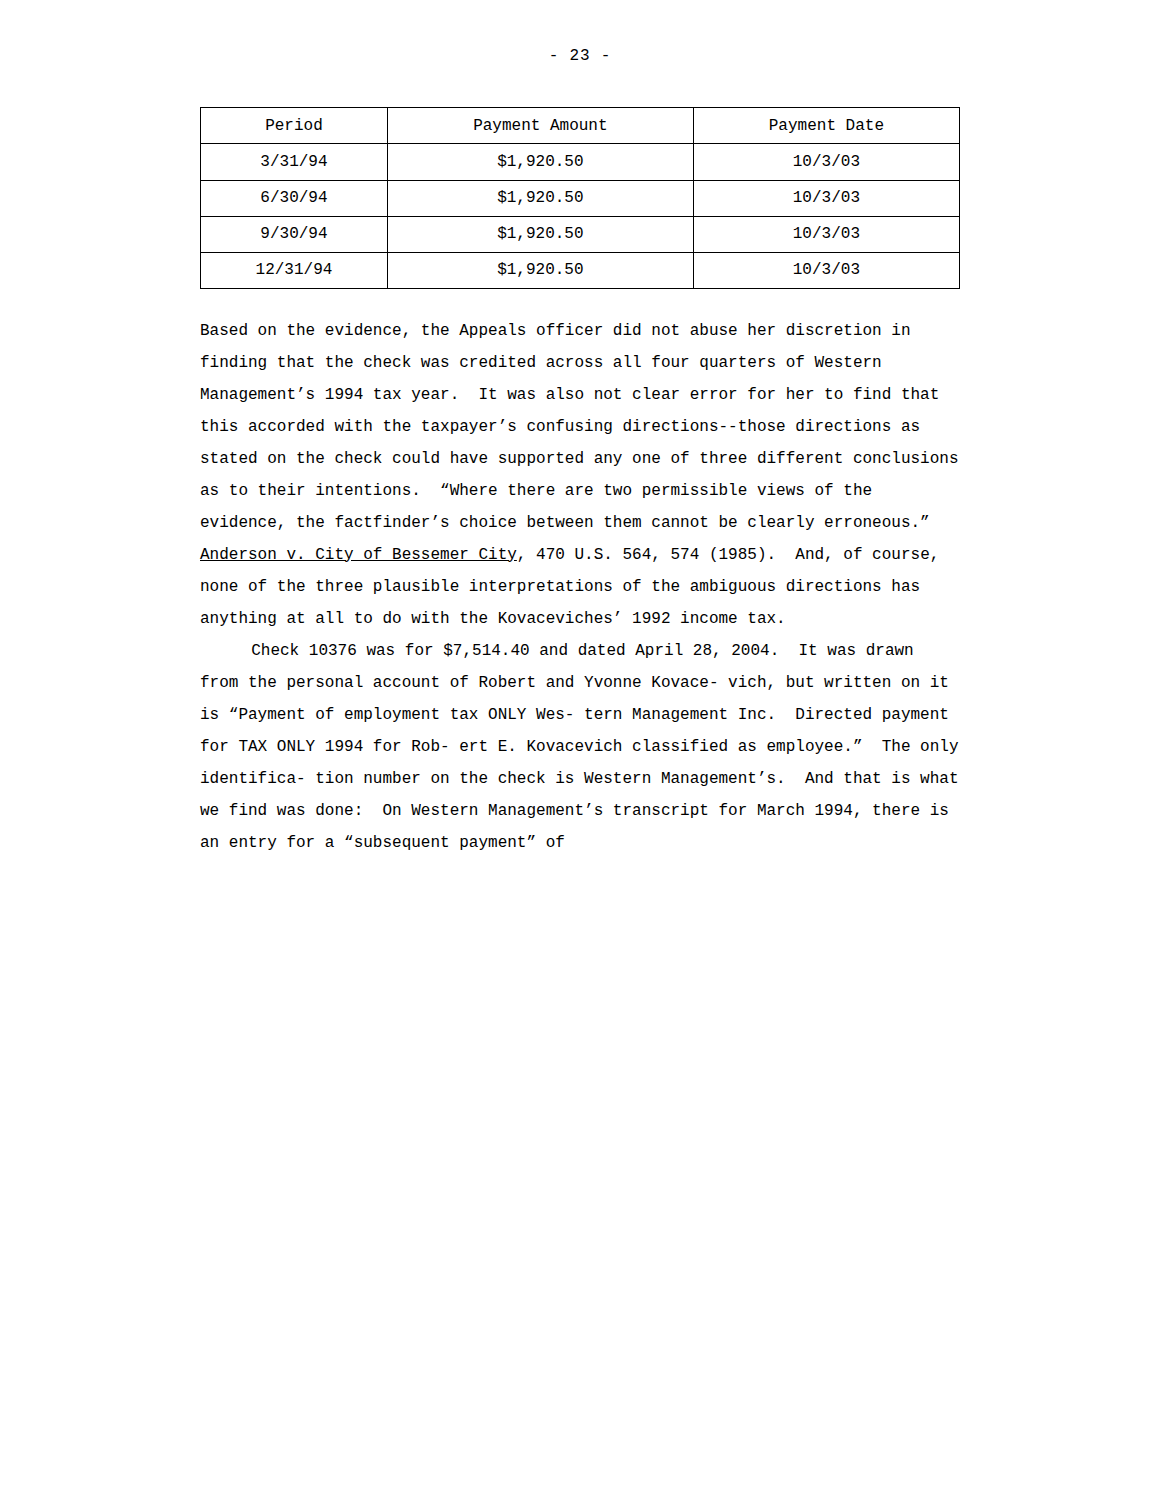- 23 -
| Period | Payment Amount | Payment Date |
| --- | --- | --- |
| 3/31/94 | $1,920.50 | 10/3/03 |
| 6/30/94 | $1,920.50 | 10/3/03 |
| 9/30/94 | $1,920.50 | 10/3/03 |
| 12/31/94 | $1,920.50 | 10/3/03 |
Based on the evidence, the Appeals officer did not abuse her discretion in finding that the check was credited across all four quarters of Western Management’s 1994 tax year. It was also not clear error for her to find that this accorded with the taxpayer’s confusing directions--those directions as stated on the check could have supported any one of three different conclusions as to their intentions. “Where there are two permissible views of the evidence, the factfinder’s choice between them cannot be clearly erroneous.” Anderson v. City of Bessemer City, 470 U.S. 564, 574 (1985). And, of course, none of the three plausible interpretations of the ambiguous directions has anything at all to do with the Kovaceviches’ 1992 income tax.
Check 10376 was for $7,514.40 and dated April 28, 2004. It was drawn from the personal account of Robert and Yvonne Kovace- vich, but written on it is “Payment of employment tax ONLY Wes- tern Management Inc. Directed payment for TAX ONLY 1994 for Rob- ert E. Kovacevich classified as employee.” The only identifica- tion number on the check is Western Management’s. And that is what we find was done: On Western Management’s transcript for March 1994, there is an entry for a “subsequent payment” of